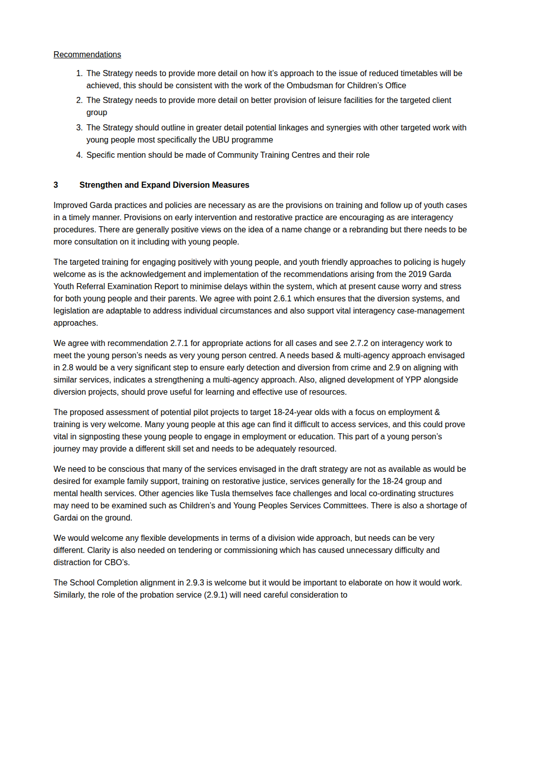Recommendations
The Strategy needs to provide more detail on how it’s approach to the issue of reduced timetables will be achieved, this should be consistent with the work of the Ombudsman for Children’s Office
The Strategy needs to provide more detail on better provision of leisure facilities for the targeted client group
The Strategy should outline in greater detail potential linkages and synergies with other targeted work with young people most specifically the UBU programme
Specific mention should be made of Community Training Centres and their role
3 Strengthen and Expand Diversion Measures
Improved Garda practices and policies are necessary as are the provisions on training and follow up of youth cases in a timely manner. Provisions on early intervention and restorative practice are encouraging as are interagency procedures. There are generally positive views on the idea of a name change or a rebranding but there needs to be more consultation on it including with young people.
The targeted training for engaging positively with young people, and youth friendly approaches to policing is hugely welcome as is the acknowledgement and implementation of the recommendations arising from the 2019 Garda Youth Referral Examination Report to minimise delays within the system, which at present cause worry and stress for both young people and their parents. We agree with point 2.6.1 which ensures that the diversion systems, and legislation are adaptable to address individual circumstances and also support vital interagency case-management approaches.
We agree with recommendation 2.7.1 for appropriate actions for all cases and see 2.7.2 on interagency work to meet the young person’s needs as very young person centred. A needs based & multi-agency approach envisaged in 2.8 would be a very significant step to ensure early detection and diversion from crime and 2.9 on aligning with similar services, indicates a strengthening a multi-agency approach. Also, aligned development of YPP alongside diversion projects, should prove useful for learning and effective use of resources.
The proposed assessment of potential pilot projects to target 18-24-year olds with a focus on employment & training is very welcome. Many young people at this age can find it difficult to access services, and this could prove vital in signposting these young people to engage in employment or education. This part of a young person’s journey may provide a different skill set and needs to be adequately resourced.
We need to be conscious that many of the services envisaged in the draft strategy are not as available as would be desired for example family support, training on restorative justice, services generally for the 18-24 group and mental health services. Other agencies like Tusla themselves face challenges and local co-ordinating structures may need to be examined such as Children’s and Young Peoples Services Committees. There is also a shortage of Gardai on the ground.
We would welcome any flexible developments in terms of a division wide approach, but needs can be very different. Clarity is also needed on tendering or commissioning which has caused unnecessary difficulty and distraction for CBO’s.
The School Completion alignment in 2.9.3 is welcome but it would be important to elaborate on how it would work. Similarly, the role of the probation service (2.9.1) will need careful consideration to